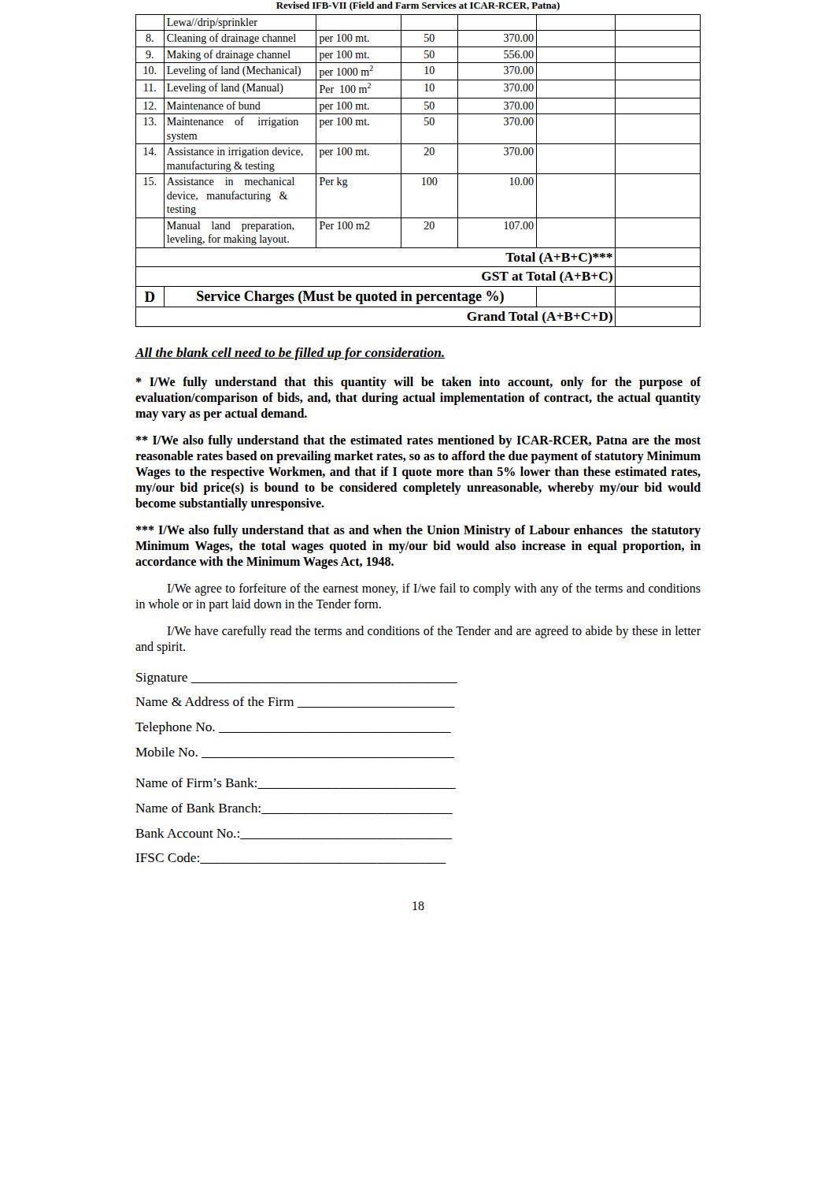Revised IFB-VII (Field and Farm Services at ICAR-RCER, Patna)
| | Lewa//drip/sprinkler | | | | | |
| 8. | Cleaning of drainage channel | per 100 mt. | 50 | 370.00 | | |
| 9. | Making of drainage channel | per 100 mt. | 50 | 556.00 | | |
| 10. | Leveling of land (Mechanical) | per 1000 m 2 | 10 | 370.00 | | |
| 11. | Leveling of land (Manual) | Per 100 m 2 | 10 | 370.00 | | |
| 12. | Maintenance of bund | per 100 mt. | 50 | 370.00 | | |
| 13. | Maintenance of irrigation system | per 100 mt. | 50 | 370.00 | | |
| 14. | Assistance in irrigation device, manufacturing & testing | per 100 mt. | 20 | 370.00 | | |
| 15. | Assistance in mechanical device, manufacturing & testing | Per kg | 100 | 10.00 | | |
| | Manual land preparation, leveling, for making layout. | Per 100 m2 | 20 | 107.00 | | |
| Total (A+B+C)*** | |
| GST at Total (A+B+C) | |
| D | Service Charges (Must be quoted in percentage %) | | |
| Grand Total (A+B+C+D) | |
All the blank cell need to be filled up for consideration.
* I/We fully understand that this quantity will be taken into account, only for the purpose of evaluation/comparison of bids, and, that during actual implementation of contract, the actual quantity may vary as per actual demand.
** I/We also fully understand that the estimated rates mentioned by ICAR-RCER, Patna are the most reasonable rates based on prevailing market rates, so as to afford the due payment of statutory Minimum Wages to the respective Workmen, and that if I quote more than 5% lower than these estimated rates, my/our bid price(s) is bound to be considered completely unreasonable, whereby my/our bid would become substantially unresponsive.
*** I/We also fully understand that as and when the Union Ministry of Labour enhances the statutory Minimum Wages, the total wages quoted in my/our bid would also increase in equal proportion, in accordance with the Minimum Wages Act, 1948.
I/We agree to forfeiture of the earnest money, if I/we fail to comply with any of the terms and conditions in whole or in part laid down in the Tender form.
I/We have carefully read the terms and conditions of the Tender and are agreed to abide by these in letter and spirit.
Signature _______________________________________
Name & Address of the Firm _______________________
Telephone No. __________________________________
Mobile No. _____________________________________
Name of Firm’s Bank:_____________________________
Name of Bank Branch:____________________________
Bank Account No.:_______________________________
IFSC Code:____________________________________
18